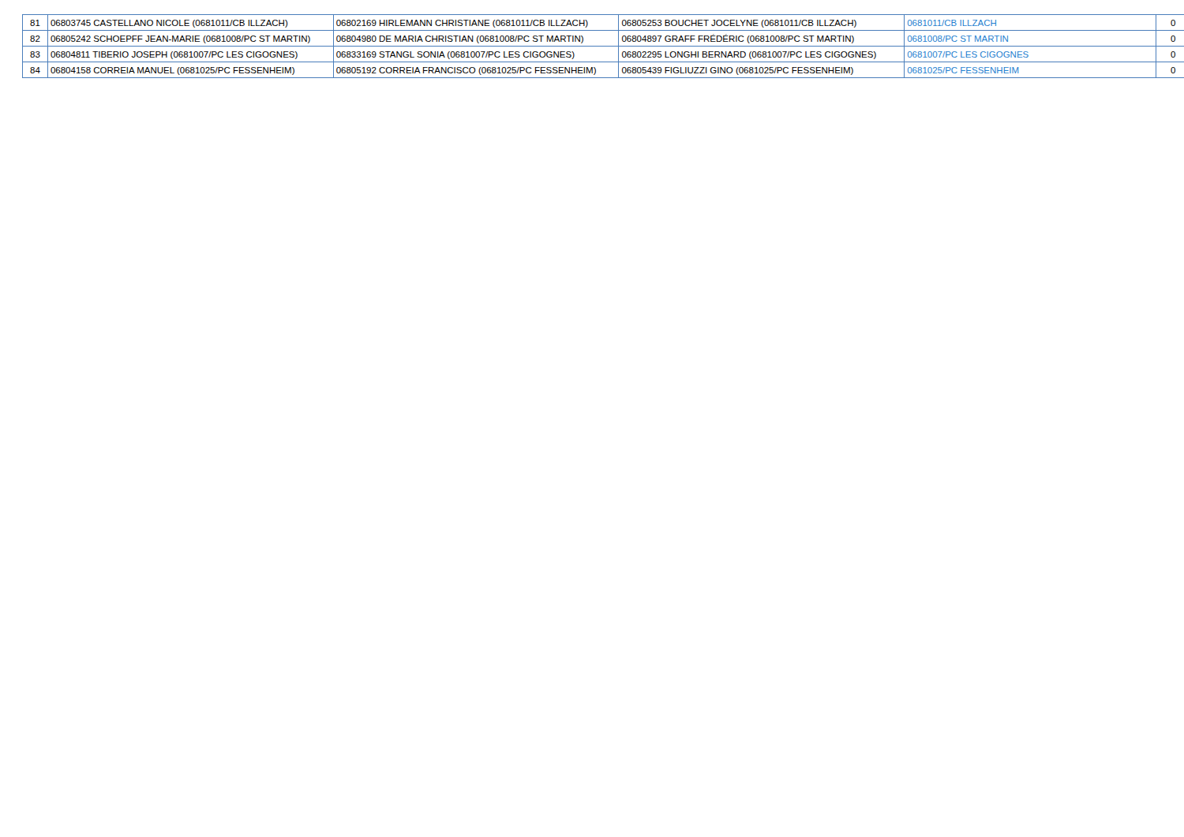| 81 | 06803745 CASTELLANO NICOLE (0681011/CB ILLZACH) | 06802169 HIRLEMANN CHRISTIANE (0681011/CB ILLZACH) | 06805253 BOUCHET JOCELYNE (0681011/CB ILLZACH) | 0681011/CB ILLZACH | 0 |
| 82 | 06805242 SCHOEPFF JEAN-MARIE (0681008/PC ST MARTIN) | 06804980 DE MARIA CHRISTIAN (0681008/PC ST MARTIN) | 06804897 GRAFF FRÉDÉRIC (0681008/PC ST MARTIN) | 0681008/PC ST MARTIN | 0 |
| 83 | 06804811 TIBERIO JOSEPH (0681007/PC LES CIGOGNES) | 06833169 STANGL SONIA (0681007/PC LES CIGOGNES) | 06802295 LONGHI BERNARD (0681007/PC LES CIGOGNES) | 0681007/PC LES CIGOGNES | 0 |
| 84 | 06804158 CORREIA MANUEL (0681025/PC FESSENHEIM) | 06805192 CORREIA FRANCISCO (0681025/PC FESSENHEIM) | 06805439 FIGLIUZZI GINO (0681025/PC FESSENHEIM) | 0681025/PC FESSENHEIM | 0 |